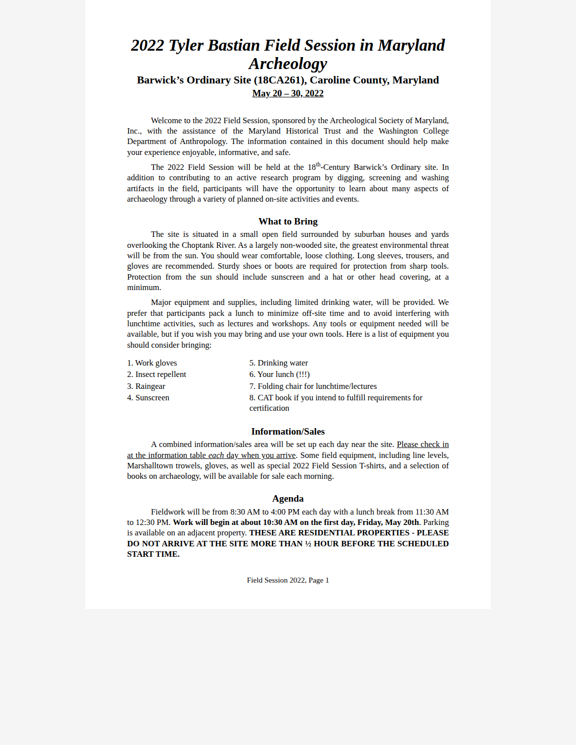2022 Tyler Bastian Field Session in Maryland Archeology
Barwick’s Ordinary Site (18CA261), Caroline County, Maryland
May 20 – 30, 2022
Welcome to the 2022 Field Session, sponsored by the Archeological Society of Maryland, Inc., with the assistance of the Maryland Historical Trust and the Washington College Department of Anthropology. The information contained in this document should help make your experience enjoyable, informative, and safe.
The 2022 Field Session will be held at the 18th-Century Barwick’s Ordinary site. In addition to contributing to an active research program by digging, screening and washing artifacts in the field, participants will have the opportunity to learn about many aspects of archaeology through a variety of planned on-site activities and events.
What to Bring
The site is situated in a small open field surrounded by suburban houses and yards overlooking the Choptank River. As a largely non-wooded site, the greatest environmental threat will be from the sun. You should wear comfortable, loose clothing. Long sleeves, trousers, and gloves are recommended. Sturdy shoes or boots are required for protection from sharp tools. Protection from the sun should include sunscreen and a hat or other head covering, at a minimum.
Major equipment and supplies, including limited drinking water, will be provided. We prefer that participants pack a lunch to minimize off-site time and to avoid interfering with lunchtime activities, such as lectures and workshops. Any tools or equipment needed will be available, but if you wish you may bring and use your own tools. Here is a list of equipment you should consider bringing:
| 1. Work gloves | 5. Drinking water |
| 2. Insect repellent | 6. Your lunch (!!!) |
| 3. Raingear | 7. Folding chair for lunchtime/lectures |
| 4. Sunscreen | 8. CAT book if you intend to fulfill requirements for certification |
Information/Sales
A combined information/sales area will be set up each day near the site. Please check in at the information table each day when you arrive. Some field equipment, including line levels, Marshalltown trowels, gloves, as well as special 2022 Field Session T-shirts, and a selection of books on archaeology, will be available for sale each morning.
Agenda
Fieldwork will be from 8:30 AM to 4:00 PM each day with a lunch break from 11:30 AM to 12:30 PM. Work will begin at about 10:30 AM on the first day, Friday, May 20th. Parking is available on an adjacent property. THESE ARE RESIDENTIAL PROPERTIES - PLEASE DO NOT ARRIVE AT THE SITE MORE THAN ½ HOUR BEFORE THE SCHEDULED START TIME.
Field Session 2022, Page 1